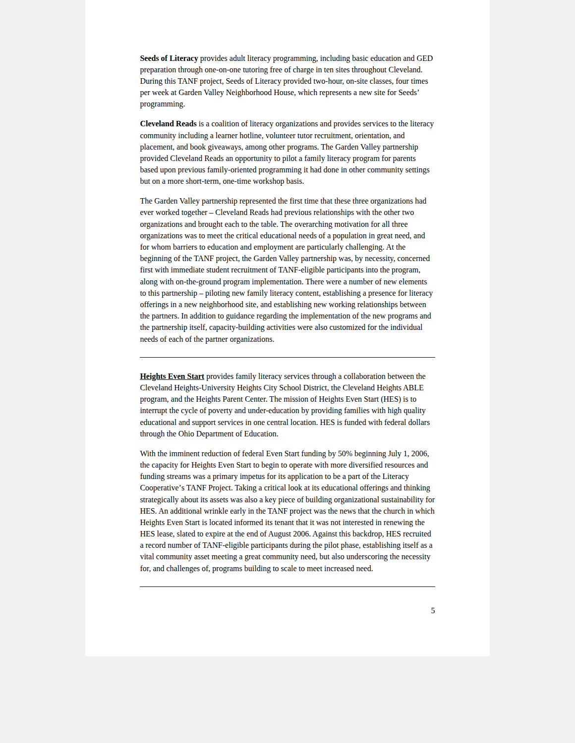Seeds of Literacy provides adult literacy programming, including basic education and GED preparation through one-on-one tutoring free of charge in ten sites throughout Cleveland. During this TANF project, Seeds of Literacy provided two-hour, on-site classes, four times per week at Garden Valley Neighborhood House, which represents a new site for Seedsʼ programming.
Cleveland Reads is a coalition of literacy organizations and provides services to the literacy community including a learner hotline, volunteer tutor recruitment, orientation, and placement, and book giveaways, among other programs. The Garden Valley partnership provided Cleveland Reads an opportunity to pilot a family literacy program for parents based upon previous family-oriented programming it had done in other community settings but on a more short-term, one-time workshop basis.
The Garden Valley partnership represented the first time that these three organizations had ever worked together – Cleveland Reads had previous relationships with the other two organizations and brought each to the table. The overarching motivation for all three organizations was to meet the critical educational needs of a population in great need, and for whom barriers to education and employment are particularly challenging. At the beginning of the TANF project, the Garden Valley partnership was, by necessity, concerned first with immediate student recruitment of TANF-eligible participants into the program, along with on-the-ground program implementation. There were a number of new elements to this partnership – piloting new family literacy content, establishing a presence for literacy offerings in a new neighborhood site, and establishing new working relationships between the partners. In addition to guidance regarding the implementation of the new programs and the partnership itself, capacity-building activities were also customized for the individual needs of each of the partner organizations.
Heights Even Start provides family literacy services through a collaboration between the Cleveland Heights-University Heights City School District, the Cleveland Heights ABLE program, and the Heights Parent Center. The mission of Heights Even Start (HES) is to interrupt the cycle of poverty and under-education by providing families with high quality educational and support services in one central location. HES is funded with federal dollars through the Ohio Department of Education.
With the imminent reduction of federal Even Start funding by 50% beginning July 1, 2006, the capacity for Heights Even Start to begin to operate with more diversified resources and funding streams was a primary impetus for its application to be a part of the Literacy Cooperativeʼs TANF Project. Taking a critical look at its educational offerings and thinking strategically about its assets was also a key piece of building organizational sustainability for HES. An additional wrinkle early in the TANF project was the news that the church in which Heights Even Start is located informed its tenant that it was not interested in renewing the HES lease, slated to expire at the end of August 2006. Against this backdrop, HES recruited a record number of TANF-eligible participants during the pilot phase, establishing itself as a vital community asset meeting a great community need, but also underscoring the necessity for, and challenges of, programs building to scale to meet increased need.
5